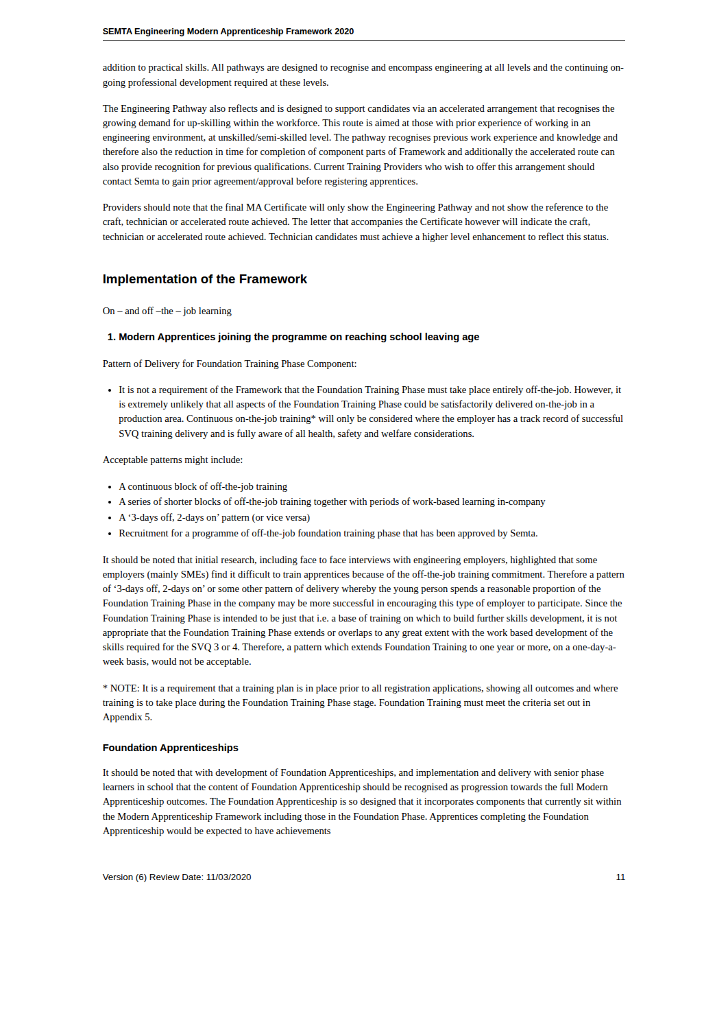SEMTA Engineering Modern Apprenticeship Framework 2020
addition to practical skills. All pathways are designed to recognise and encompass engineering at all levels and the continuing on-going professional development required at these levels.
The Engineering Pathway also reflects and is designed to support candidates via an accelerated arrangement that recognises the growing demand for up-skilling within the workforce. This route is aimed at those with prior experience of working in an engineering environment, at unskilled/semi-skilled level. The pathway recognises previous work experience and knowledge and therefore also the reduction in time for completion of component parts of Framework and additionally the accelerated route can also provide recognition for previous qualifications. Current Training Providers who wish to offer this arrangement should contact Semta to gain prior agreement/approval before registering apprentices.
Providers should note that the final MA Certificate will only show the Engineering Pathway and not show the reference to the craft, technician or accelerated route achieved. The letter that accompanies the Certificate however will indicate the craft, technician or accelerated route achieved. Technician candidates must achieve a higher level enhancement to reflect this status.
Implementation of the Framework
On – and off –the – job learning
Modern Apprentices joining the programme on reaching school leaving age
Pattern of Delivery for Foundation Training Phase Component:
It is not a requirement of the Framework that the Foundation Training Phase must take place entirely off-the-job. However, it is extremely unlikely that all aspects of the Foundation Training Phase could be satisfactorily delivered on-the-job in a production area. Continuous on-the-job training* will only be considered where the employer has a track record of successful SVQ training delivery and is fully aware of all health, safety and welfare considerations.
Acceptable patterns might include:
A continuous block of off-the-job training
A series of shorter blocks of off-the-job training together with periods of work-based learning in-company
A ‘3-days off, 2-days on’ pattern (or vice versa)
Recruitment for a programme of off-the-job foundation training phase that has been approved by Semta.
It should be noted that initial research, including face to face interviews with engineering employers, highlighted that some employers (mainly SMEs) find it difficult to train apprentices because of the off-the-job training commitment. Therefore a pattern of ‘3-days off, 2-days on’ or some other pattern of delivery whereby the young person spends a reasonable proportion of the Foundation Training Phase in the company may be more successful in encouraging this type of employer to participate. Since the Foundation Training Phase is intended to be just that i.e. a base of training on which to build further skills development, it is not appropriate that the Foundation Training Phase extends or overlaps to any great extent with the work based development of the skills required for the SVQ 3 or 4. Therefore, a pattern which extends Foundation Training to one year or more, on a one-day-a-week basis, would not be acceptable.
* NOTE: It is a requirement that a training plan is in place prior to all registration applications, showing all outcomes and where training is to take place during the Foundation Training Phase stage. Foundation Training must meet the criteria set out in Appendix 5.
Foundation Apprenticeships
It should be noted that with development of Foundation Apprenticeships, and implementation and delivery with senior phase learners in school that the content of Foundation Apprenticeship should be recognised as progression towards the full Modern Apprenticeship outcomes. The Foundation Apprenticeship is so designed that it incorporates components that currently sit within the Modern Apprenticeship Framework including those in the Foundation Phase. Apprentices completing the Foundation Apprenticeship would be expected to have achievements
Version (6) Review Date: 11/03/2020 11